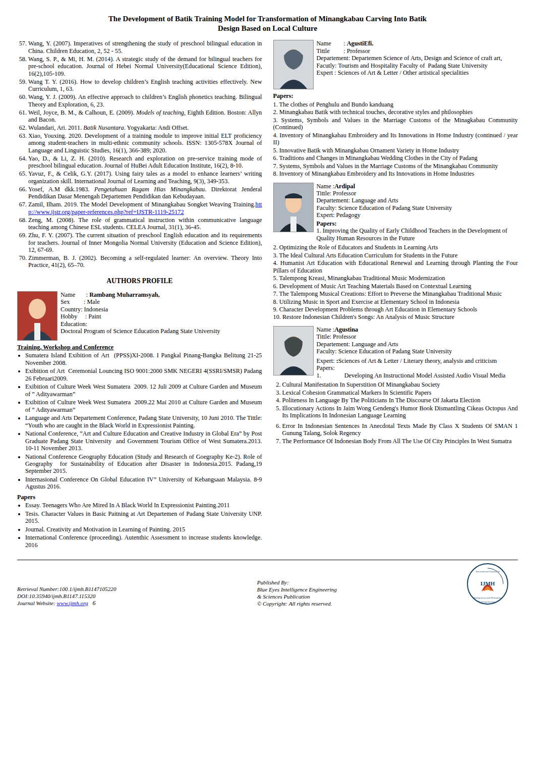The Development of Batik Training Model for Transformation of Minangkabau Carving Into Batik
Design Based on Local Culture
Wang, Y. (2007). Imperatives of strengthening the study of preschool bilingual education in China. Children Education, 2, 52 - 55.
Wang, S. P., & Mi, H. M. (2014). A strategic study of the demand for bilingual teachers for pre-school education. Journal of Hebei Normal University(Educational Science Edition), 16(2),105-109.
Wang T. Y. (2016). How to develop children’s English teaching activities effectively. New Curriculum, 1, 63.
Wang, Y. J. (2009). An effective approach to children’s English phonetics teaching. Bilingual Theory and Exploration, 6, 23.
Weil, Joyce, B. M., & Calhoun, E. (2009). Models of teaching, Eighth Edition. Boston: Allyn and Bacon.
Wulandari, Ari. 2011. Batik Nusantara. Yogyakarta: Andi Offset.
Xiao, Youxing. 2020. Development of a training module to improve initial ELT proficiency among student-teachers in multi-ethnic community schools. ISSN: 1305-578X Journal of Language and Linguistic Studies, 16(1), 366-389; 2020.
Yao, D., & Li, Z. H. (2010). Research and exploration on pre-service training mode of preschool bilingual education. Journal of HuBei Adult Education Institute, 16(2), 8-10.
Yavuz, F., & Celik, G.Y. (2017). Using fairy tales as a model to enhance learners’ writing organization skill. International Journal of Learning and Teaching, 9(3), 349-353.
Yosef, A.M dkk.1983. Pengetahuan Ragam Hias Minangkabau. Direktorat Jenderal Pendidikan Dasar Menengah Departemen Pendidikan dan Kebudayaan.
Zamil, Ilham. 2019. The Model Development of Minangkabau Songket Weaving Training.http://www.ijstr.org/paper-references.php?ref=IJSTR-1119-25172
Zeng, M. (2008). The role of grammatical instruction within communicative language teaching among Chinese ESL students. CELEA Journal, 31(1), 36-45.
Zhu, F. Y. (2007). The current situation of preschool English education and its requirements for teachers. Journal of Inner Mongolia Normal University (Education and Science Edition), 12, 67-69.
Zimmerman, B. J. (2002). Becoming a self-regulated learner: An overview. Theory Into Practice, 41(2), 65–70.
AUTHORS PROFILE
Name : Rambang Muharramsyah, Sex : Male Country: Indonesia Hobby : Paint Education: Doctoral Program of Science Education Padang State University
Training, Workshop and Conference
Sumatera Island Exibition of Art (PPSS)XI-2008. I Pangkal Pinang-Bangka Belitung 21-25 November 2008.
Exibition of Art Ceremonial Louncing ISO 9001:2000 SMK NEGERI 4(SSRI/SMSR) Padang 26 Februari2009.
Exibition of Culture Week West Sumatera 2009. 12 Juli 2009 at Culture Garden and Museum of ” Adityawarman”
Exibition of Culture Week West Sumatera 2009.22 Mai 2010 at Culture Garden and Museum of ” Adityawarman”
Language and Arts Departement Conference, Padang State University, 10 Juni 2010. The Tittle: “Youth who are caught in the Black World in Expressionist Painting.
National Conference, ”Art and Culture Education and Creative Industry in Global Era” by Post Graduate Padang State University and Government Tourism Office of West Sumatera.2013. 10-11 November 2013.
National Conference Geography Education (Study and Research of Goegraphy Ke-2). Role of Geography for Sustainability of Education after Disaster in Indonesia.2015. Padang,19 September 2015.
Internasional Conference On Global Education IV” University of Kebangsaan Malaysia. 8-9 Agustus 2016.
Papers
Essay. Teenagers Who Are Mired In A Black World In Expressionist Painting.2011
Tesis. Character Values in Basic Paitning at Art Departemen of Padang State University UNP. 2015.
Journal. Creativity and Motivation in Learning of Painting. 2015
International Conference (proceeding). Autenthic Assessment to increase students knowledge. 2016
Name : AgustiEfi. Tittle : Professor Departement: Departemen Science of Arts, Design and Science of craft art, Facutly: Tourism and Hospitality Faculty of Padang State University Expert : Sciences of Art & Letter / Other artistical specialities
Papers:
1. The clothes of Penghulu and Bundo kanduang
2. Minangkabau Batik with technical touches, decorative styles and philosophies
3. Systems, Symbols and Values in the Marriage Customs of the Minagkabau Community (Continued)
4. Inventory of Minangkabau Embroidery and Its Innovations in Home Industry (continued / year II)
5. Innovative Batik with Minangkabau Ornament Variety in Home Industry
6. Traditions and Changes in Minangkabau Wedding Clothes in the City of Padang
7. Systems, Symbols and Values in the Marriage Customs of the Minangkabau Community
8. Inventory of Minangkabau Embroidery and Its Innovations in Home Industries
Name :Ardipal Tittle: Professor Departement: Language and Arts Faculty: Science Education of Padang State University Expert: Pedagogy Papers: 1. Improving the Quality of Early Childhood Teachers in the Development of Quality Human Resources in the Future
2. Optimizing the Role of Educators and Students in Learning Arts
3. The Ideal Cultural Arts Education Curriculum for Students in the Future
4. Humanist Art Education with Educational Renewal and Learning through Planting the Four Pillars of Education
5. Talempong Kreasi, Minangkabau Traditional Music Modernization
6. Development of Music Art Teaching Materials Based on Contextual Learning
7. The Talempong Musical Creations: Effort to Preverse the Minangkabau Traditional Music
8. Utilizing Music in Sport and Exercise at Elementary School in Indonesia
9. Character Development Problems through Art Education in Elementary Schools
10. Restore Indonesian Children's Songs: An Analysis of Music Structure
Name :Agustina Tittle: Professor Departement: Language and Arts Faculty: Science Education of Padang State University Expert: : Sciences of Art & Letter / Literary theory, analysis and criticism Papers: 1. Developing An Instructional Model Assisted Audio Visual Media
Cultural Manifestation In Superstition Of Minangkabau Society
Lexical Cohesion Grammatical Markers In Scientific Papers
Politeness In Language By The Politicians In The Discourse Of Jakarta Election
Illocutionary Actions In Jaim Wong Gendeng's Humor Book Dismantling Cikeas Octopus And Its Implications In Indonesian Language Learning
Error In Indonesian Sentences In Anecdotal Texts Made By Class X Students Of SMAN 1 Gunung Talang, Solok Regency
The Performance Of Indonesian Body From All The Use Of City Principles In West Sumatra
Retrieval Number:100.1/ijmh.B1147105220
DOI:10.35940/ijmh.B1147.115320
Journal Website: www.ijmh.org 6
Published By:
Blue Eyes Intelligence Engineering
& Sciences Publication
© Copyright: All rights reserved.